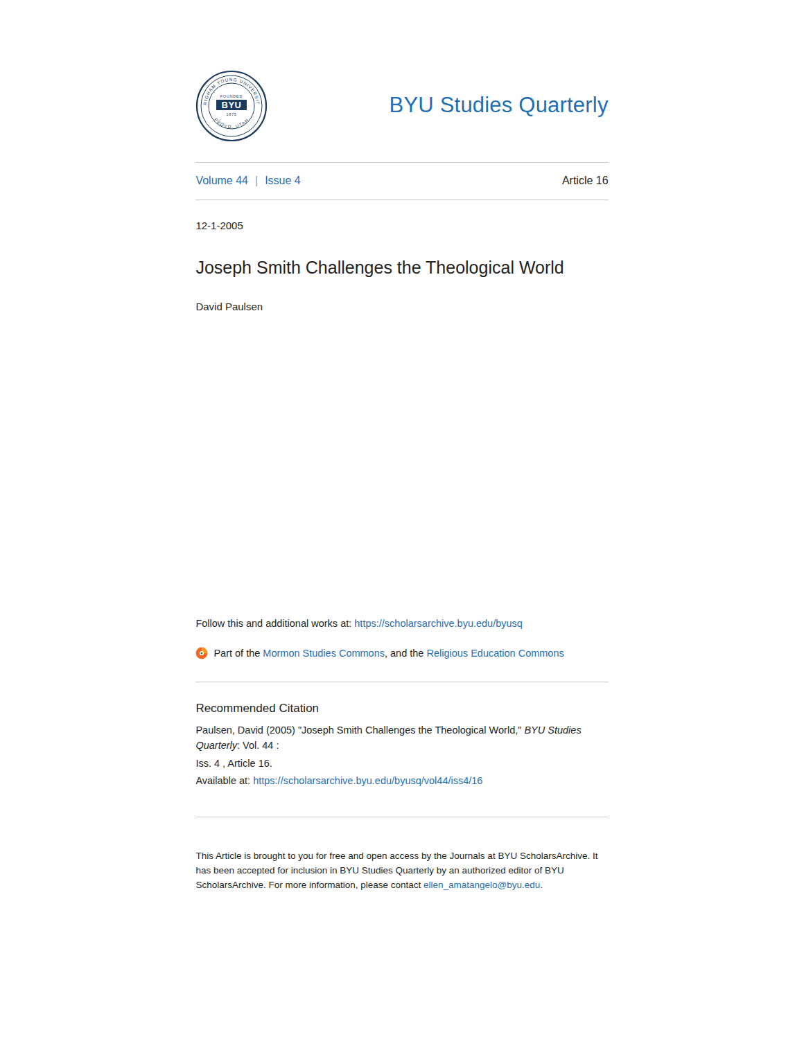BRIGHAM YOUNG UNIVERSITY PROVO, UTAH FOUNDED BYU 1875
BYU Studies Quarterly
Volume 44|Issue 4
Article 16
12-1-2005
Joseph Smith Challenges the Theological World
David Paulsen
Follow this and additional works at: https://scholarsarchive.byu.edu/byusq
Part of the Mormon Studies Commons, and the Religious Education Commons
Recommended Citation
Paulsen, David (2005) "Joseph Smith Challenges the Theological World," BYU Studies Quarterly: Vol. 44 :
Iss. 4 , Article 16.
Available at: https://scholarsarchive.byu.edu/byusq/vol44/iss4/16
This Article is brought to you for free and open access by the Journals at BYU ScholarsArchive. It has been accepted for inclusion in BYU Studies Quarterly by an authorized editor of BYU ScholarsArchive. For more information, please contact ellen_amatangelo@byu.edu.